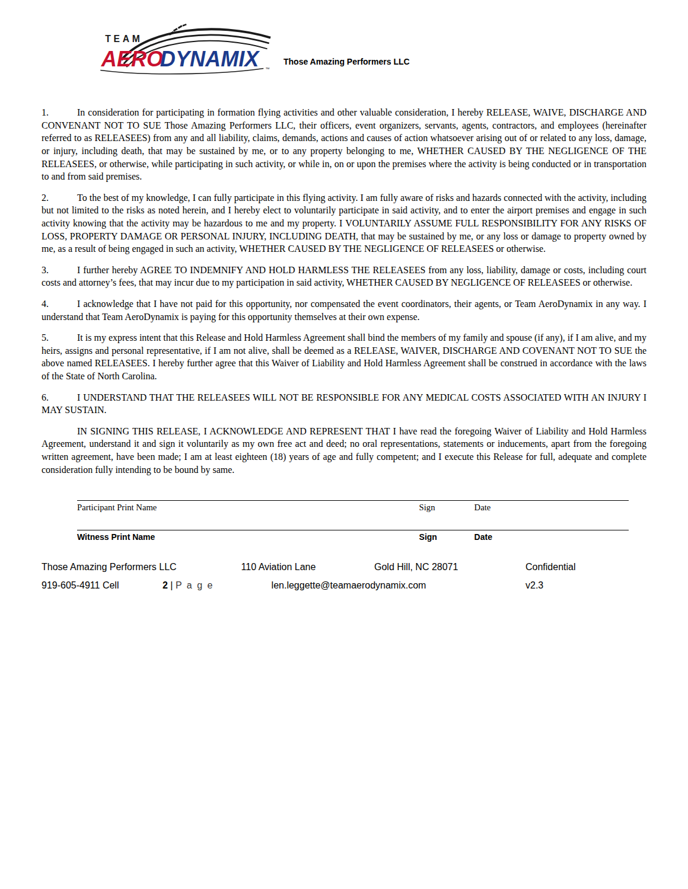TEAM AERO DYNAMIX ™
Those Amazing Performers LLC
1. In consideration for participating in formation flying activities and other valuable consideration, I hereby RELEASE, WAIVE, DISCHARGE AND CONVENANT NOT TO SUE Those Amazing Performers LLC, their officers, event organizers, servants, agents, contractors, and employees (hereinafter referred to as RELEASEES) from any and all liability, claims, demands, actions and causes of action whatsoever arising out of or related to any loss, damage, or injury, including death, that may be sustained by me, or to any property belonging to me, WHETHER CAUSED BY THE NEGLIGENCE OF THE RELEASEES, or otherwise, while participating in such activity, or while in, on or upon the premises where the activity is being conducted or in transportation to and from said premises.
2. To the best of my knowledge, I can fully participate in this flying activity. I am fully aware of risks and hazards connected with the activity, including but not limited to the risks as noted herein, and I hereby elect to voluntarily participate in said activity, and to enter the airport premises and engage in such activity knowing that the activity may be hazardous to me and my property. I VOLUNTARILY ASSUME FULL RESPONSIBILITY FOR ANY RISKS OF LOSS, PROPERTY DAMAGE OR PERSONAL INJURY, INCLUDING DEATH, that may be sustained by me, or any loss or damage to property owned by me, as a result of being engaged in such an activity, WHETHER CAUSED BY THE NEGLIGENCE OF RELEASEES or otherwise.
3. I further hereby AGREE TO INDEMNIFY AND HOLD HARMLESS THE RELEASEES from any loss, liability, damage or costs, including court costs and attorney’s fees, that may incur due to my participation in said activity, WHETHER CAUSED BY NEGLIGENCE OF RELEASEES or otherwise.
4. I acknowledge that I have not paid for this opportunity, nor compensated the event coordinators, their agents, or Team AeroDynamix in any way. I understand that Team AeroDynamix is paying for this opportunity themselves at their own expense.
5. It is my express intent that this Release and Hold Harmless Agreement shall bind the members of my family and spouse (if any), if I am alive, and my heirs, assigns and personal representative, if I am not alive, shall be deemed as a RELEASE, WAIVER, DISCHARGE AND COVENANT NOT TO SUE the above named RELEASEES. I hereby further agree that this Waiver of Liability and Hold Harmless Agreement shall be construed in accordance with the laws of the State of North Carolina.
6. I UNDERSTAND THAT THE RELEASEES WILL NOT BE RESPONSIBLE FOR ANY MEDICAL COSTS ASSOCIATED WITH AN INJURY I MAY SUSTAIN.
IN SIGNING THIS RELEASE, I ACKNOWLEDGE AND REPRESENT THAT I have read the foregoing Waiver of Liability and Hold Harmless Agreement, understand it and sign it voluntarily as my own free act and deed; no oral representations, statements or inducements, apart from the foregoing written agreement, have been made; I am at least eighteen (18) years of age and fully competent; and I execute this Release for full, adequate and complete consideration fully intending to be bound by same.
Participant Print Name Sign Date
Witness Print Name Sign Date
Those Amazing Performers LLC 110 Aviation Lane Gold Hill, NC 28071 Confidential
919-605-4911 Cell 2 | P a g e len.leggette@teamaerodynamix.com v2.3